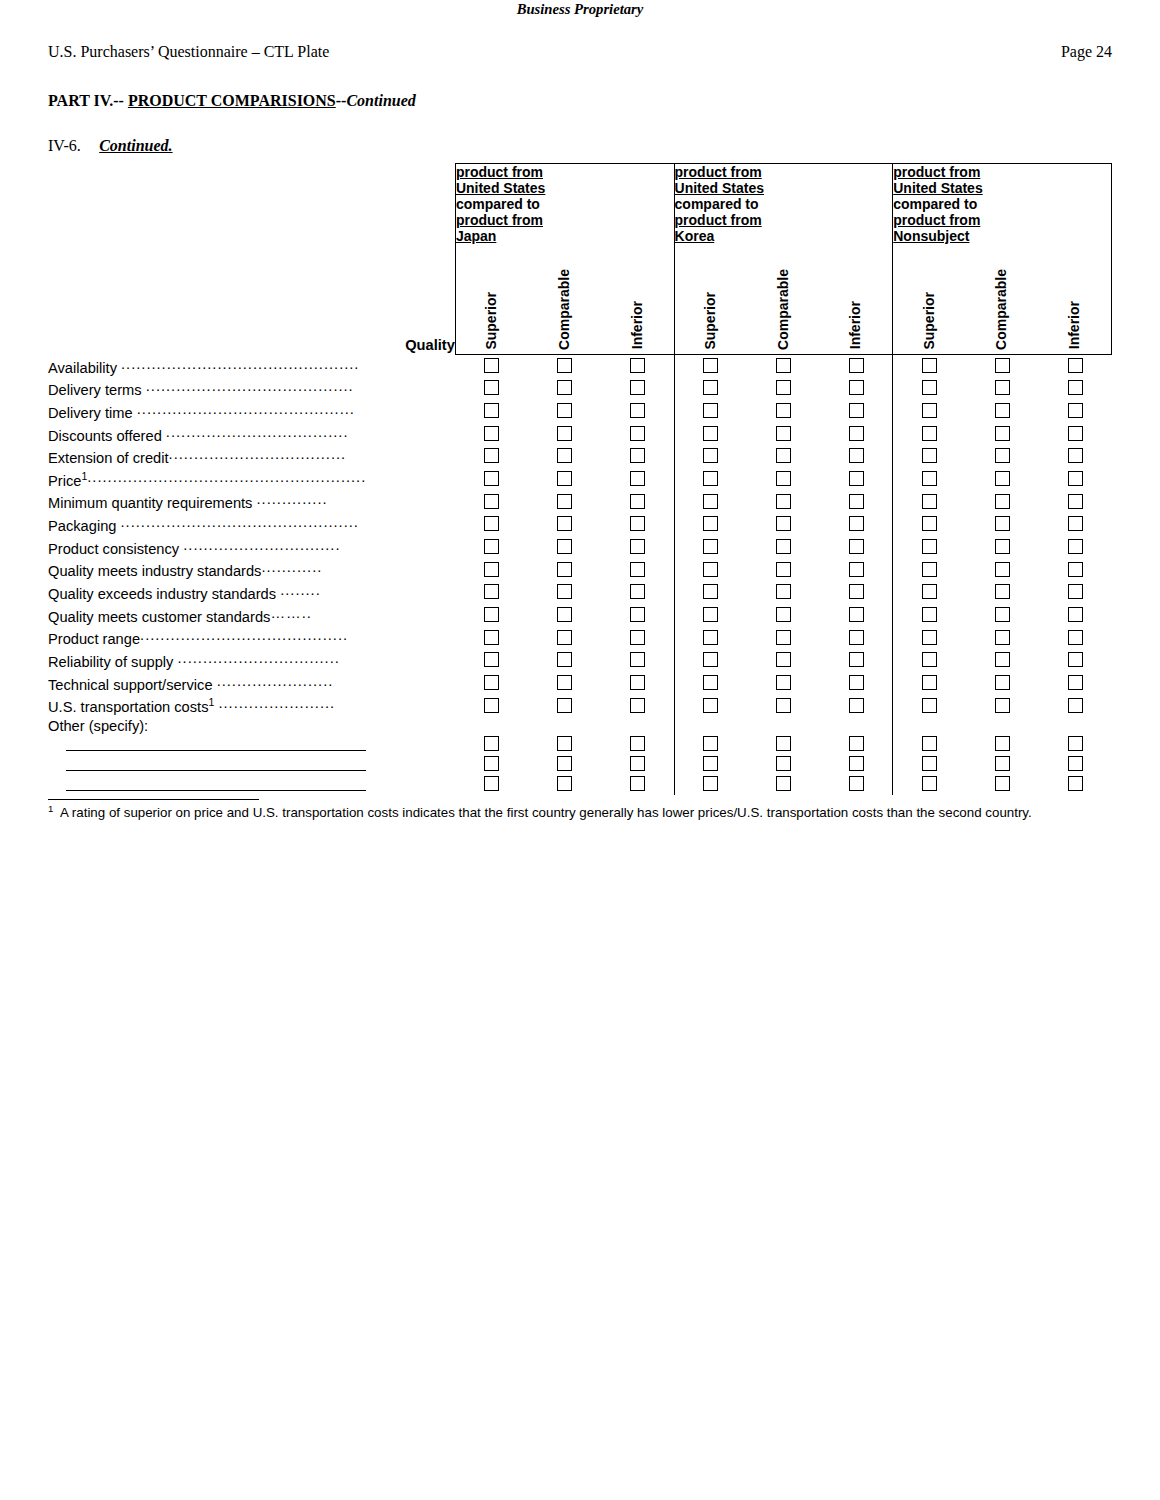Business Proprietary
U.S. Purchasers’ Questionnaire – CTL Plate
Page 24
PART IV.-- PRODUCT COMPARISIONS--Continued
IV-6. Continued.
| | product from United States compared to product from Japan | product from United States compared to product from Korea | product from United States compared to product from Nonsubject |
| Quality | Superior | Comparable | Inferior | Superior | Comparable | Inferior | Superior | Comparable | Inferior |
| Availability ............................................... | | | | | | | | | |
| Delivery terms ......................................... | | | | | | | | | |
| Delivery time ........................................... | | | | | | | | | |
| Discounts offered .................................... | | | | | | | | | |
| Extension of credit ................................... | | | | | | | | | |
| Price 1 ....................................................... | | | | | | | | | |
| Minimum quantity requirements .............. | | | | | | | | | |
| Packaging ............................................... | | | | | | | | | |
| Product consistency ............................... | | | | | | | | | |
| Quality meets industry standards ............ | | | | | | | | | |
| Quality exceeds industry standards ........ | | | | | | | | | |
| Quality meets customer standards …….. | | | | | | | | | |
| Product range ......................................... | | | | | | | | | |
| Reliability of supply ................................ | | | | | | | | | |
| Technical support/service ....................... | | | | | | | | | |
| U.S. transportation costs 1 ....................... | | | | | | | | | |
| Other (specify): | | | | | | | | | |
1 A rating of superior on price and U.S. transportation costs indicates that the first country generally has lower prices/U.S. transportation costs than the second country.